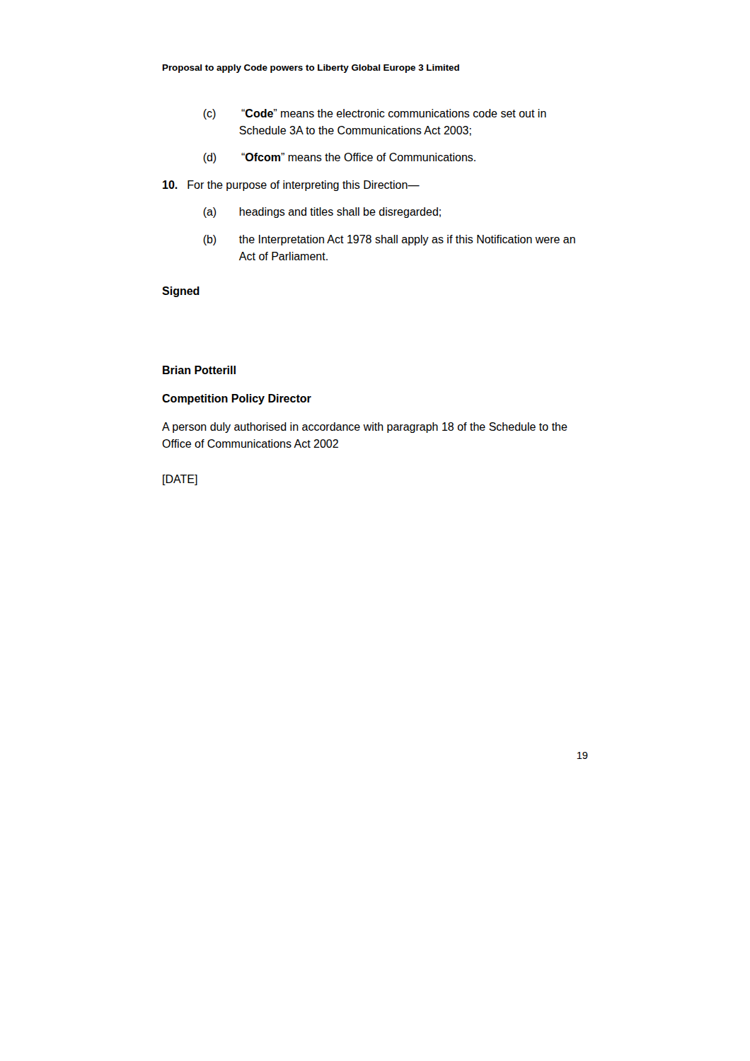Proposal to apply Code powers to Liberty Global Europe 3 Limited
(c)
“Code” means the electronic communications code set out in Schedule 3A to the Communications Act 2003;
(d)
“Ofcom” means the Office of Communications.
10.
For the purpose of interpreting this Direction—
(a)
headings and titles shall be disregarded;
(b)
the Interpretation Act 1978 shall apply as if this Notification were an Act of Parliament.
Signed
Brian Potterill
Competition Policy Director
A person duly authorised in accordance with paragraph 18 of the Schedule to the Office of Communications Act 2002
[DATE]
19